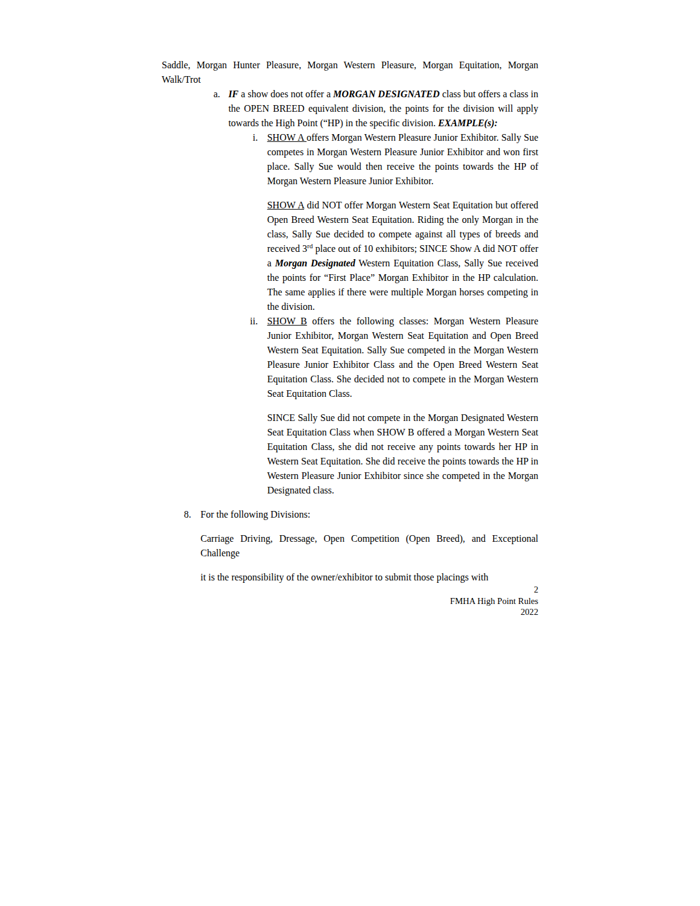Saddle, Morgan Hunter Pleasure, Morgan Western Pleasure, Morgan Equitation, Morgan Walk/Trot
IF a show does not offer a MORGAN DESIGNATED class but offers a class in the OPEN BREED equivalent division, the points for the division will apply towards the High Point (“HP) in the specific division. EXAMPLE(s):
SHOW A offers Morgan Western Pleasure Junior Exhibitor. Sally Sue competes in Morgan Western Pleasure Junior Exhibitor and won first place. Sally Sue would then receive the points towards the HP of Morgan Western Pleasure Junior Exhibitor.
SHOW A did NOT offer Morgan Western Seat Equitation but offered Open Breed Western Seat Equitation. Riding the only Morgan in the class, Sally Sue decided to compete against all types of breeds and received 3rd place out of 10 exhibitors; SINCE Show A did NOT offer a Morgan Designated Western Equitation Class, Sally Sue received the points for “First Place” Morgan Exhibitor in the HP calculation. The same applies if there were multiple Morgan horses competing in the division.
SHOW B offers the following classes: Morgan Western Pleasure Junior Exhibitor, Morgan Western Seat Equitation and Open Breed Western Seat Equitation. Sally Sue competed in the Morgan Western Pleasure Junior Exhibitor Class and the Open Breed Western Seat Equitation Class. She decided not to compete in the Morgan Western Seat Equitation Class.
SINCE Sally Sue did not compete in the Morgan Designated Western Seat Equitation Class when SHOW B offered a Morgan Western Seat Equitation Class, she did not receive any points towards her HP in Western Seat Equitation. She did receive the points towards the HP in Western Pleasure Junior Exhibitor since she competed in the Morgan Designated class.
For the following Divisions:
Carriage Driving, Dressage, Open Competition (Open Breed), and Exceptional Challenge
it is the responsibility of the owner/exhibitor to submit those placings with
2
FMHA High Point Rules
2022